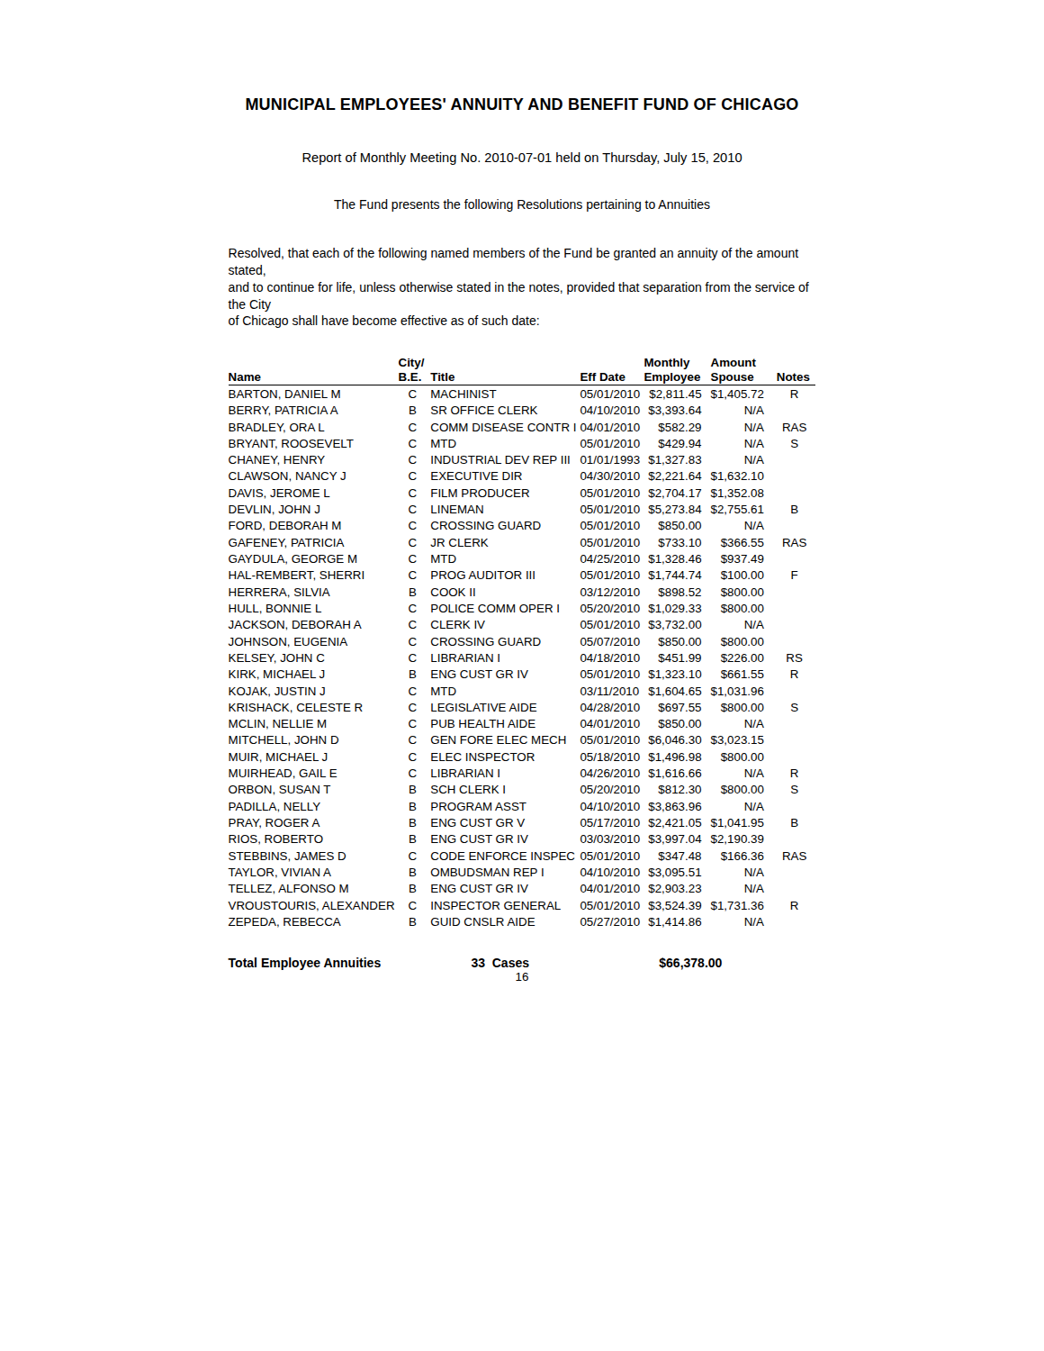MUNICIPAL EMPLOYEES' ANNUITY AND BENEFIT FUND OF CHICAGO
Report of Monthly Meeting No. 2010-07-01 held on Thursday, July 15, 2010
The Fund presents the following Resolutions pertaining to Annuities
Resolved, that each of the following named members of the Fund be granted an annuity of the amount stated,
and to continue for life, unless otherwise stated in the notes, provided that separation from the service of the City
of Chicago shall have become effective as of such date:
| | City/ | | | Monthly | Amount | |
| --- | --- | --- | --- | --- | --- | --- |
| Name | B.E. | Title | Eff Date | Employee | Spouse | Notes |
| BARTON, DANIEL M | C | MACHINIST | 05/01/2010 | $2,811.45 | $1,405.72 | R |
| BERRY, PATRICIA A | B | SR OFFICE CLERK | 04/10/2010 | $3,393.64 | N/A | |
| BRADLEY, ORA L | C | COMM DISEASE CONTR I | 04/01/2010 | $582.29 | N/A | RAS |
| BRYANT, ROOSEVELT | C | MTD | 05/01/2010 | $429.94 | N/A | S |
| CHANEY, HENRY | C | INDUSTRIAL DEV REP III | 01/01/1993 | $1,327.83 | N/A | |
| CLAWSON, NANCY J | C | EXECUTIVE DIR | 04/30/2010 | $2,221.64 | $1,632.10 | |
| DAVIS, JEROME L | C | FILM PRODUCER | 05/01/2010 | $2,704.17 | $1,352.08 | |
| DEVLIN, JOHN J | C | LINEMAN | 05/01/2010 | $5,273.84 | $2,755.61 | B |
| FORD, DEBORAH M | C | CROSSING GUARD | 05/01/2010 | $850.00 | N/A | |
| GAFENEY, PATRICIA | C | JR CLERK | 05/01/2010 | $733.10 | $366.55 | RAS |
| GAYDULA, GEORGE M | C | MTD | 04/25/2010 | $1,328.46 | $937.49 | |
| HAL-REMBERT, SHERRI | C | PROG AUDITOR III | 05/01/2010 | $1,744.74 | $100.00 | F |
| HERRERA, SILVIA | B | COOK II | 03/12/2010 | $898.52 | $800.00 | |
| HULL, BONNIE L | C | POLICE COMM OPER I | 05/20/2010 | $1,029.33 | $800.00 | |
| JACKSON, DEBORAH A | C | CLERK IV | 05/01/2010 | $3,732.00 | N/A | |
| JOHNSON, EUGENIA | C | CROSSING GUARD | 05/07/2010 | $850.00 | $800.00 | |
| KELSEY, JOHN C | C | LIBRARIAN I | 04/18/2010 | $451.99 | $226.00 | RS |
| KIRK, MICHAEL J | B | ENG CUST GR IV | 05/01/2010 | $1,323.10 | $661.55 | R |
| KOJAK, JUSTIN J | C | MTD | 03/11/2010 | $1,604.65 | $1,031.96 | |
| KRISHACK, CELESTE R | C | LEGISLATIVE AIDE | 04/28/2010 | $697.55 | $800.00 | S |
| MCLIN, NELLIE M | C | PUB HEALTH AIDE | 04/01/2010 | $850.00 | N/A | |
| MITCHELL, JOHN D | C | GEN FORE ELEC MECH | 05/01/2010 | $6,046.30 | $3,023.15 | |
| MUIR, MICHAEL J | C | ELEC INSPECTOR | 05/18/2010 | $1,496.98 | $800.00 | |
| MUIRHEAD, GAIL E | C | LIBRARIAN I | 04/26/2010 | $1,616.66 | N/A | R |
| ORBON, SUSAN T | B | SCH CLERK I | 05/20/2010 | $812.30 | $800.00 | S |
| PADILLA, NELLY | B | PROGRAM ASST | 04/10/2010 | $3,863.96 | N/A | |
| PRAY, ROGER A | B | ENG CUST GR V | 05/17/2010 | $2,421.05 | $1,041.95 | B |
| RIOS, ROBERTO | B | ENG CUST GR IV | 03/03/2010 | $3,997.04 | $2,190.39 | |
| STEBBINS, JAMES D | C | CODE ENFORCE INSPEC | 05/01/2010 | $347.48 | $166.36 | RAS |
| TAYLOR, VIVIAN A | B | OMBUDSMAN REP I | 04/10/2010 | $3,095.51 | N/A | |
| TELLEZ, ALFONSO M | B | ENG CUST GR IV | 04/01/2010 | $2,903.23 | N/A | |
| VROUSTOURIS, ALEXANDER | C | INSPECTOR GENERAL | 05/01/2010 | $3,524.39 | $1,731.36 | R |
| ZEPEDA, REBECCA | B | GUID CNSLR AIDE | 05/27/2010 | $1,414.86 | N/A | |
| Total Employee Annuities | 33 Cases | $66,378.00 |
16